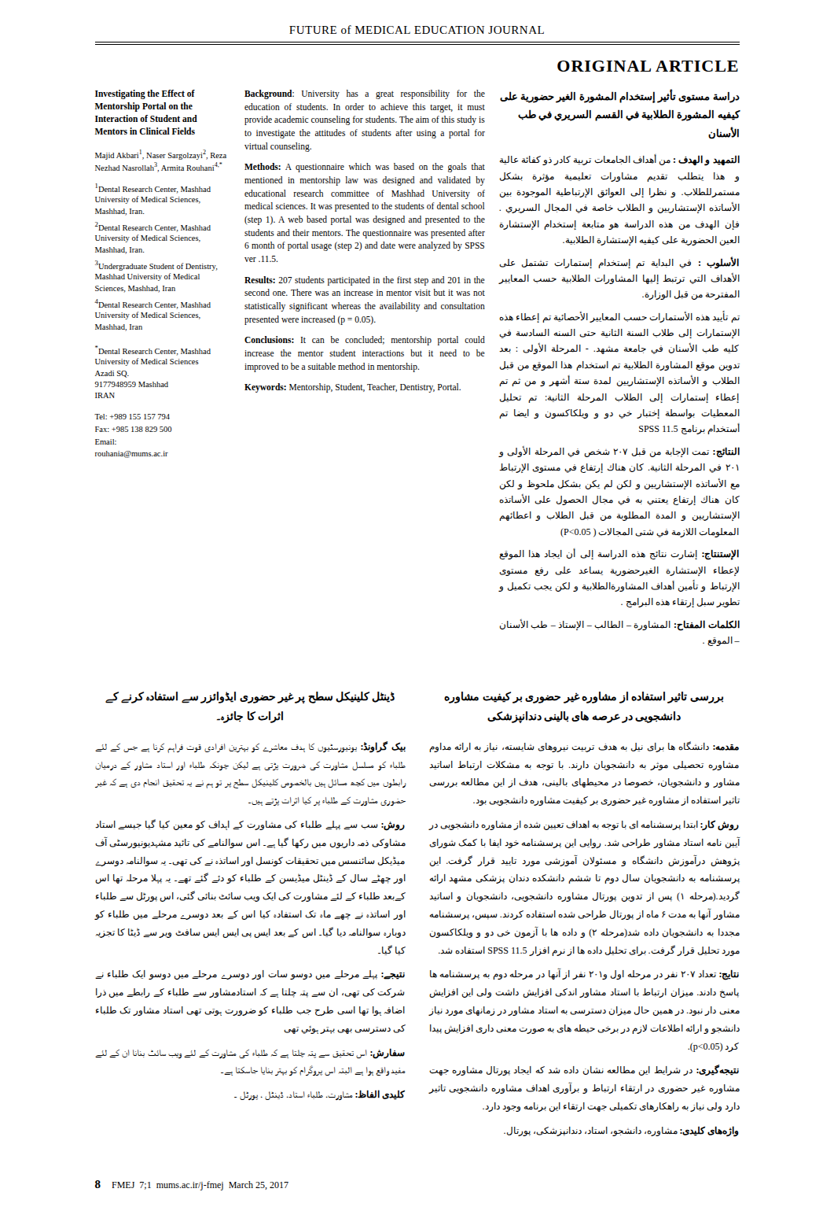FUTURE of MEDICAL EDUCATION JOURNAL
ORIGINAL ARTICLE
Investigating the Effect of Mentorship Portal on the Interaction of Student and Mentors in Clinical Fields
Majid Akbari1, Naser Sargolzayi2, Reza Nezhad Nasrollah3, Armita Rouhani4,*
1Dental Research Center, Mashhad University of Medical Sciences, Mashhad, Iran.
2Dental Research Center, Mashhad University of Medical Sciences, Mashhad, Iran.
3Undergraduate Student of Dentistry, Mashhad University of Medical Sciences, Mashhad, Iran
4Dental Research Center, Mashhad University of Medical Sciences, Mashhad, Iran
*Dental Research Center, Mashhad University of Medical Sciences
Azadi SQ.
9177948959 Mashhad
IRAN
Tel: +989 155 157 794
Fax: +985 138 829 500
Email:
rouhania@mums.ac.ir
Background: University has a great responsibility for the education of students. In order to achieve this target, it must provide academic counseling for students. The aim of this study is to investigate the attitudes of students after using a portal for virtual counseling.
Methods: A questionnaire which was based on the goals that mentioned in mentorship law was designed and validated by educational research committee of Mashhad University of medical sciences. It was presented to the students of dental school (step 1). A web based portal was designed and presented to the students and their mentors. The questionnaire was presented after 6 month of portal usage (step 2) and date were analyzed by SPSS ver .11.5.
Results: 207 students participated in the first step and 201 in the second one. There was an increase in mentor visit but it was not statistically significant whereas the availability and consultation presented were increased (p = 0.05).
Conclusions: It can be concluded; mentorship portal could increase the mentor student interactions but it need to be improved to be a suitable method in mentorship.
Keywords: Mentorship, Student, Teacher, Dentistry, Portal.
دراسة مستوى تأثير إستخدام المشورة الغير حضورية على كيفيه المشورة الطلابية في القسم السريري في طب الأسنان
التمهيد و الهدف : من أهداف الجامعات تربية كادر ذو كفائة عالية و هذا يتطلب تقديم مشاورات تعليمية مؤثرة بشكل مستمرللطلاب. و نظرا إلى العوائق الإرتباطية الموجودة بين الأساتذه الإستشاريين و الطلاب خاصة في المجال السريري . فإن الهدف من هذه الدراسة هو متابعة إستخدام الإستشارة العين الحضورية على كيفيه الإستشارة الطلابية.
الأسلوب : في البداية تم إستخدام إستمارات تشتمل على الأهداف التي ترتبط إليها المشاورات الطلابية حسب المعايير المفترحة من قبل الوزارة.
تم تأييد هذه الأستمارات حسب المعايير الأحصائية تم إعطاء هذه الإستمارات إلى طلاب السنة الثانية حتى السنه السادسة في كليه طب الأسنان في جامعة مشهد. - المرحلة الأولى : بعد تدوين موقع المشاورة الطلابية تم استخدام هذا الموقع من قبل الطلاب و الأساتذه الإستشاريين لمدة ستة أشهر و من ثم تم إعطاء إستمارات إلى الطلاب المرحلة الثانية: تم تحليل المعطيات بواسطة إختبار خي دو و ويلكاكسون و ايضا تم أستخدام برنامج SPSS 11.5
النتائج: تمت الإجابة من قبل ٢٠٧ شخص في المرحلة الأولى و ٢٠١ في المرحلة الثانية. كان هناك إرتفاع في مستوى الإرتباط مع الأساتذه الإستشاريين و لكن لم يكن بشكل ملحوظ و لكن كان هناك إرتفاع يعتني به في مجال الحصول على الأساتذه الإستشاريين و المدة المطلوبة من قبل الطلاب و اعطائهم المعلومات اللازمة في شتى المجالات ( 0.05>P)
الإستنتاج: إشارت نتائج هذه الدراسة إلى أن ايجاد هذا الموقع لإعطاء الإستشارة الغيرحضورية يساعد على رفع مستوى الإرتباط و تأمين أهداف المشاورةالطلابية و لكن يجب تكميل و تطوير سبل إرتقاء هذه البرامج .
الكلمات المفتاح: المشاورة – الطالب – الإستاذ – طب الأسنان – الموقع .
بررسی تاثیر استفاده از مشاوره غیر حضوری بر کیفیت مشاوره دانشجویی در عرصه های بالینی دندانپزشکی
مقدمه: دانشگاه ها برای نیل به هدف تربیت نیروهای شایسته، نیاز به ارائه مداوم مشاوره تحصیلی موثر به دانشجویان دارند. با توجه به مشکلات ارتباط اساتید مشاور و دانشجویان، خصوصا در محیطهای بالینی، هدف از این مطالعه بررسی تاثیر استفاده از مشاوره غیر حضوری بر کیفیت مشاوره دانشجویی بود.
روش کار: ابتدا پرسشنامه ای با توجه به اهداف تعیین شده از مشاوره دانشجویی در آیین نامه استاد مشاور طراحی شد. روایی این پرسشنامه خود ایفا با کمک شورای پژوهش درآموزش دانشگاه و مسئولان آموزشی مورد تایید قرار گرفت. این پرسشنامه به دانشجویان سال دوم تا ششم دانشکده دندان پزشکی مشهد ارائه گردید.(مرحله ۱) پس از تدوین پورتال مشاوره دانشجویی، دانشجویان و اساتید مشاور آنها به مدت ۶ ماه از پورتال طراحی شده استفاده کردند. سپس، پرسشنامه مجددا به دانشجویان داده شد(مرحله ۲) و داده ها با آزمون خی دو و ویلکاکسون مورد تحلیل قرار گرفت. برای تحلیل داده ها از نرم افزار SPSS 11.5 استفاده شد.
نتایج: تعداد ۲۰۷ نفر در مرحله اول و۲۰۱ نفر از آنها در مرحله دوم به پرسشنامه ها پاسخ دادند. میزان ارتباط با استاد مشاور اندکی افزایش داشت ولی این افزایش معنی دار نبود. در همین حال میزان دسترسی به استاد مشاور در زمانهای مورد نیاز دانشجو و ارائه اطلاعات لازم در برخی حیطه های به صورت معنی داری افزایش پیدا کرد (0.05>p).
نتیجه‌گیری: در شرایط این مطالعه نشان داده شد که ایجاد پورتال مشاوره جهت مشاوره غیر حضوری در ارتقاء ارتباط و برآوری اهداف مشاوره دانشجویی تاثیر دارد ولی نیاز به راهکارهای تکمیلی جهت ارتقاء این برنامه وجود دارد.
واژه‌های کلیدی: مشاوره، دانشجو، استاد، دندانپزشکی، پورتال.
ڈینٹل کلینیکل سطح پر غیر حضوری ایڈوائزر سے استفادہ کرنے کے اثرات کا جائزہ۔
بیک گراونڈ: یونیورسٹیوں کا ہدف معاشرے کو بہترین افرادی قوت فراہم کرنا ہے جس کے لئے طلباء کو مسلسل مشاورت کی ضرورت پڑتی ہے لیکن چونکہ طلباء اور استاد مشاور کے درمیان رابطوں میں کچھ مسائل ہیں بالخصوص کلینیکل سطح پر تو ہم نے یہ تحقیق انجام دی ہے کہ غیر حضوری مشاورت کے طلباء پر کیا اثرات پڑتے ہیں۔
روش: سب سے پہلے طلباء کی مشاورت کے اہداف کو معین کیا گیا جیسے استاد مشاوکی ذمہ داریوں میں رکھا گیا ہے۔ اس سوالنامے کی تائید مشہدیونیورسٹی آف میڈیکل سائنسس میں تحقیقات کونسل اور اساتذہ نے کی تھی۔ یہ سوالنامہ دوسرے اور چھٹے سال کے ڈینٹل میڈیسن کے طلباء کو دئے گئے تھے۔ یہ پہلا مرحلہ تھا اس کےبعد طلباء کے لئے مشاورت کی ایک ویب سائٹ بنائی گئی، اس پورٹل سے طلباء اور اساتذہ نے چھے ماہ تک استفادہ کیا اس کے بعد دوسرے مرحلے میں طلباء کو دوبارہ سوالنامہ دیا گیا۔ اس کے بعد ایس پی ایس ایس سافٹ ویر سے ڈیٹا کا تجزیہ کیا گیا۔
نتیجے: پہلے مرحلے میں دوسو سات اور دوسرے مرحلے میں دوسو ایک طلباء نے شرکت کی تھی، ان سے پتہ چلتا ہے کہ استادمشاور سے طلباء کے رابطے میں ذرا اضافہ ہوا تھا اسی طرح جب طلباء کو ضرورت ہوتی تھی استاد مشاور تک طلباء کی دسترسی بھی بہتر ہوئي تھی
سفارش: اس تحقیق سے پتہ چلتا ہے کہ طلباء کی مشاورت کے لئے ویب سائٹ بنانا ان کے لئے مفید واقع ہوا ہے البتہ اس پروگرام کو بہتر بنایا جاسکتا ہے۔
کلیدی الفاظ: مشاورت، طلباء استاد، ڈینٹل ، پورٹل ۔
8 FMEJ 7;1 mums.ac.ir/j-fmej March 25, 2017